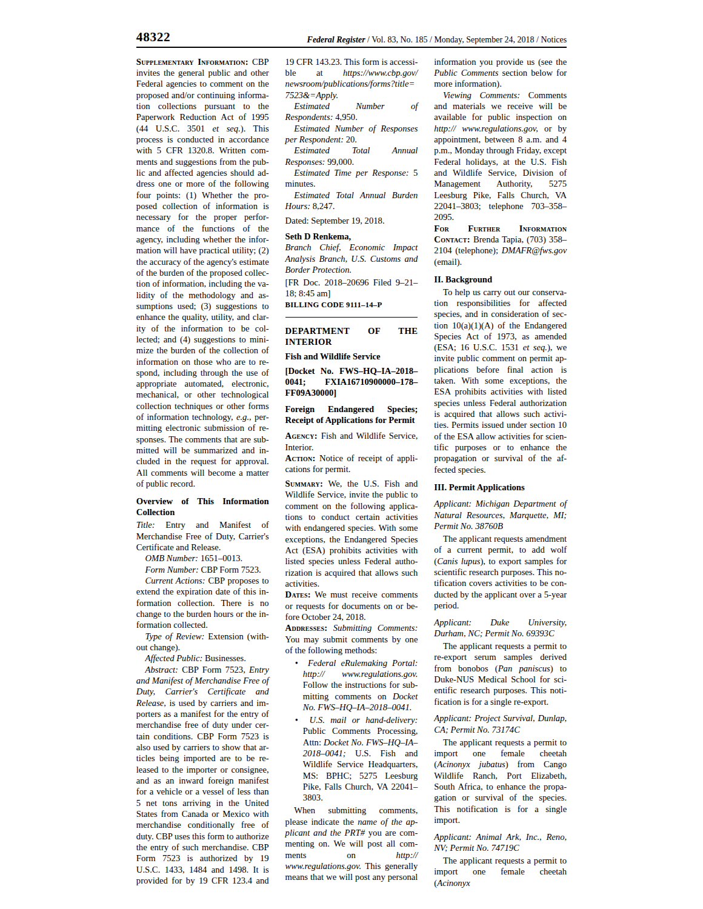48322
Federal Register / Vol. 83, No. 185 / Monday, September 24, 2018 / Notices
Supplementary Information: CBP invites the general public and other Federal agencies to comment on the proposed and/or continuing information collections pursuant to the Paperwork Reduction Act of 1995 (44 U.S.C. 3501 et seq.). This process is conducted in accordance with 5 CFR 1320.8. Written comments and suggestions from the public and affected agencies should address one or more of the following four points: (1) Whether the proposed collection of information is necessary for the proper performance of the functions of the agency, including whether the information will have practical utility; (2) the accuracy of the agency's estimate of the burden of the proposed collection of information, including the validity of the methodology and assumptions used; (3) suggestions to enhance the quality, utility, and clarity of the information to be collected; and (4) suggestions to minimize the burden of the collection of information on those who are to respond, including through the use of appropriate automated, electronic, mechanical, or other technological collection techniques or other forms of information technology, e.g., permitting electronic submission of responses. The comments that are submitted will be summarized and included in the request for approval. All comments will become a matter of public record.
Overview of This Information Collection
Title: Entry and Manifest of Merchandise Free of Duty, Carrier's Certificate and Release.
OMB Number: 1651–0013.
Form Number: CBP Form 7523.
Current Actions: CBP proposes to extend the expiration date of this information collection. There is no change to the burden hours or the information collected.
Type of Review: Extension (without change).
Affected Public: Businesses.
Abstract: CBP Form 7523, Entry and Manifest of Merchandise Free of Duty, Carrier's Certificate and Release, is used by carriers and importers as a manifest for the entry of merchandise free of duty under certain conditions. CBP Form 7523 is also used by carriers to show that articles being imported are to be released to the importer or consignee, and as an inward foreign manifest for a vehicle or a vessel of less than 5 net tons arriving in the United States from Canada or Mexico with merchandise conditionally free of duty. CBP uses this form to authorize the entry of such merchandise. CBP Form 7523 is authorized by 19 U.S.C. 1433, 1484 and 1498. It is provided for by 19 CFR 123.4 and 19 CFR 143.23. This form is accessible at https://www.cbp.gov/ newsroom/publications/forms?title= 7523&=Apply.
Estimated Number of Respondents: 4,950.
Estimated Number of Responses per Respondent: 20.
Estimated Total Annual Responses: 99,000.
Estimated Time per Response: 5 minutes.
Estimated Total Annual Burden Hours: 8,247.
Dated: September 19, 2018.
Seth D Renkema,
Branch Chief, Economic Impact Analysis Branch, U.S. Customs and Border Protection.
[FR Doc. 2018–20696 Filed 9–21–18; 8:45 am]
BILLING CODE 9111–14–P
DEPARTMENT OF THE INTERIOR
Fish and Wildlife Service
[Docket No. FWS–HQ–IA–2018–0041; FXIA16710900000–178–FF09A30000]
Foreign Endangered Species; Receipt of Applications for Permit
Agency: Fish and Wildlife Service, Interior.
Action: Notice of receipt of applications for permit.
Summary: We, the U.S. Fish and Wildlife Service, invite the public to comment on the following applications to conduct certain activities with endangered species. With some exceptions, the Endangered Species Act (ESA) prohibits activities with listed species unless Federal authorization is acquired that allows such activities.
Dates: We must receive comments or requests for documents on or before October 24, 2018.
Addresses: Submitting Comments: You may submit comments by one of the following methods:
Federal eRulemaking Portal: http:// www.regulations.gov. Follow the instructions for submitting comments on Docket No. FWS–HQ–IA–2018–0041.
U.S. mail or hand-delivery: Public Comments Processing, Attn: Docket No. FWS–HQ–IA–2018–0041; U.S. Fish and Wildlife Service Headquarters, MS: BPHC; 5275 Leesburg Pike, Falls Church, VA 22041–3803.
When submitting comments, please indicate the name of the applicant and the PRT# you are commenting on. We will post all comments on http:// www.regulations.gov. This generally means that we will post any personal information you provide us (see the Public Comments section below for more information).
Viewing Comments: Comments and materials we receive will be available for public inspection on http:// www.regulations.gov, or by appointment, between 8 a.m. and 4 p.m., Monday through Friday, except Federal holidays, at the U.S. Fish and Wildlife Service, Division of Management Authority, 5275 Leesburg Pike, Falls Church, VA 22041–3803; telephone 703–358–2095.
For Further Information Contact: Brenda Tapia, (703) 358–2104 (telephone); DMAFR@fws.gov (email).
II. Background
To help us carry out our conservation responsibilities for affected species, and in consideration of section 10(a)(1)(A) of the Endangered Species Act of 1973, as amended (ESA; 16 U.S.C. 1531 et seq.), we invite public comment on permit applications before final action is taken. With some exceptions, the ESA prohibits activities with listed species unless Federal authorization is acquired that allows such activities. Permits issued under section 10 of the ESA allow activities for scientific purposes or to enhance the propagation or survival of the affected species.
III. Permit Applications
Applicant: Michigan Department of Natural Resources, Marquette, MI; Permit No. 38760B
The applicant requests amendment of a current permit, to add wolf (Canis lupus), to export samples for scientific research purposes. This notification covers activities to be conducted by the applicant over a 5-year period.
Applicant: Duke University, Durham, NC; Permit No. 69393C
The applicant requests a permit to re-export serum samples derived from bonobos (Pan paniscus) to Duke-NUS Medical School for scientific research purposes. This notification is for a single re-export.
Applicant: Project Survival, Dunlap, CA; Permit No. 73174C
The applicant requests a permit to import one female cheetah (Acinonyx jubatus) from Cango Wildlife Ranch, Port Elizabeth, South Africa, to enhance the propagation or survival of the species. This notification is for a single import.
Applicant: Animal Ark, Inc., Reno, NV; Permit No. 74719C
The applicant requests a permit to import one female cheetah (Acinonyx